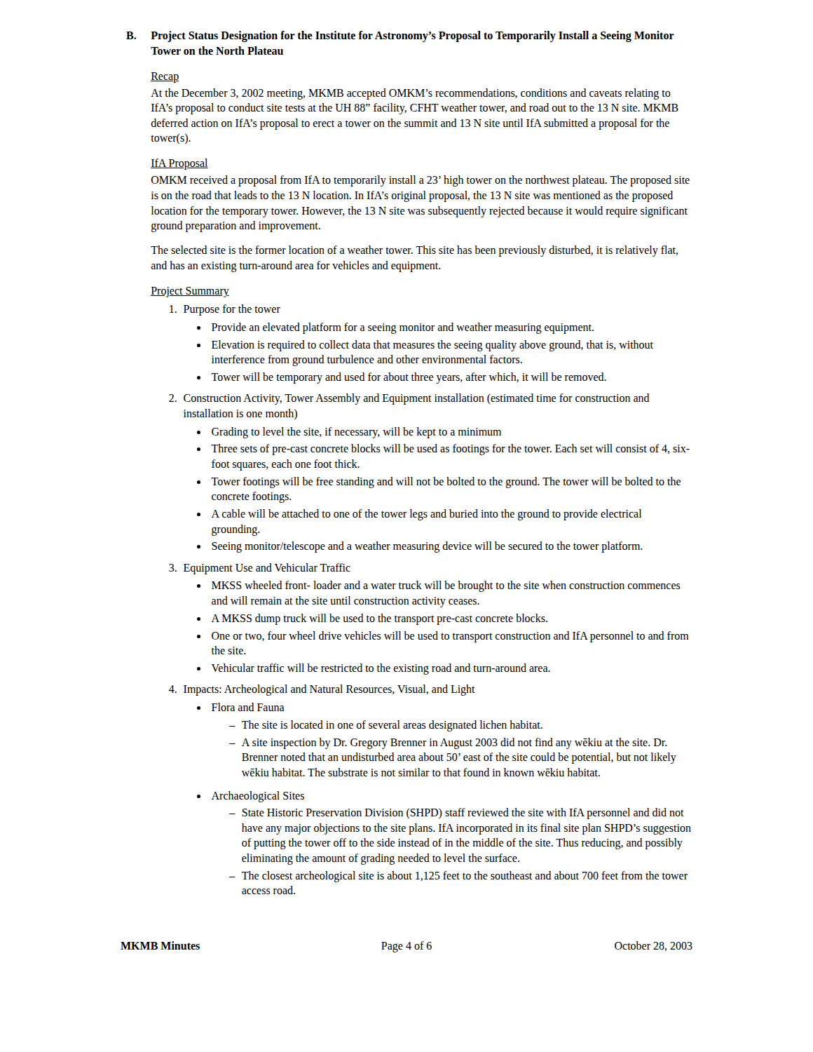B.
Project Status Designation for the Institute for Astronomy’s Proposal to Temporarily Install a Seeing Monitor Tower on the North Plateau
Recap
At the December 3, 2002 meeting, MKMB accepted OMKM’s recommendations, conditions and caveats relating to IfA’s proposal to conduct site tests at the UH 88” facility, CFHT weather tower, and road out to the 13 N site. MKMB deferred action on IfA’s proposal to erect a tower on the summit and 13 N site until IfA submitted a proposal for the tower(s).
IfA Proposal
OMKM received a proposal from IfA to temporarily install a 23’ high tower on the northwest plateau. The proposed site is on the road that leads to the 13 N location. In IfA’s original proposal, the 13 N site was mentioned as the proposed location for the temporary tower. However, the 13 N site was subsequently rejected because it would require significant ground preparation and improvement.
The selected site is the former location of a weather tower. This site has been previously disturbed, it is relatively flat, and has an existing turn-around area for vehicles and equipment.
Project Summary
Purpose for the tower
Provide an elevated platform for a seeing monitor and weather measuring equipment.
Elevation is required to collect data that measures the seeing quality above ground, that is, without interference from ground turbulence and other environmental factors.
Tower will be temporary and used for about three years, after which, it will be removed.
Construction Activity, Tower Assembly and Equipment installation (estimated time for construction and installation is one month)
Grading to level the site, if necessary, will be kept to a minimum
Three sets of pre-cast concrete blocks will be used as footings for the tower. Each set will consist of 4, six-foot squares, each one foot thick.
Tower footings will be free standing and will not be bolted to the ground. The tower will be bolted to the concrete footings.
A cable will be attached to one of the tower legs and buried into the ground to provide electrical grounding.
Seeing monitor/telescope and a weather measuring device will be secured to the tower platform.
Equipment Use and Vehicular Traffic
MKSS wheeled front- loader and a water truck will be brought to the site when construction commences and will remain at the site until construction activity ceases.
A MKSS dump truck will be used to the transport pre-cast concrete blocks.
One or two, four wheel drive vehicles will be used to transport construction and IfA personnel to and from the site.
Vehicular traffic will be restricted to the existing road and turn-around area.
Impacts: Archeological and Natural Resources, Visual, and Light
Flora and Fauna
The site is located in one of several areas designated lichen habitat.
A site inspection by Dr. Gregory Brenner in August 2003 did not find any wēkiu at the site. Dr. Brenner noted that an undisturbed area about 50’ east of the site could be potential, but not likely wēkiu habitat. The substrate is not similar to that found in known wēkiu habitat.
Archaeological Sites
State Historic Preservation Division (SHPD) staff reviewed the site with IfA personnel and did not have any major objections to the site plans. IfA incorporated in its final site plan SHPD’s suggestion of putting the tower off to the side instead of in the middle of the site. Thus reducing, and possibly eliminating the amount of grading needed to level the surface.
The closest archeological site is about 1,125 feet to the southeast and about 700 feet from the tower access road.
MKMB Minutes
Page 4 of 6
October 28, 2003